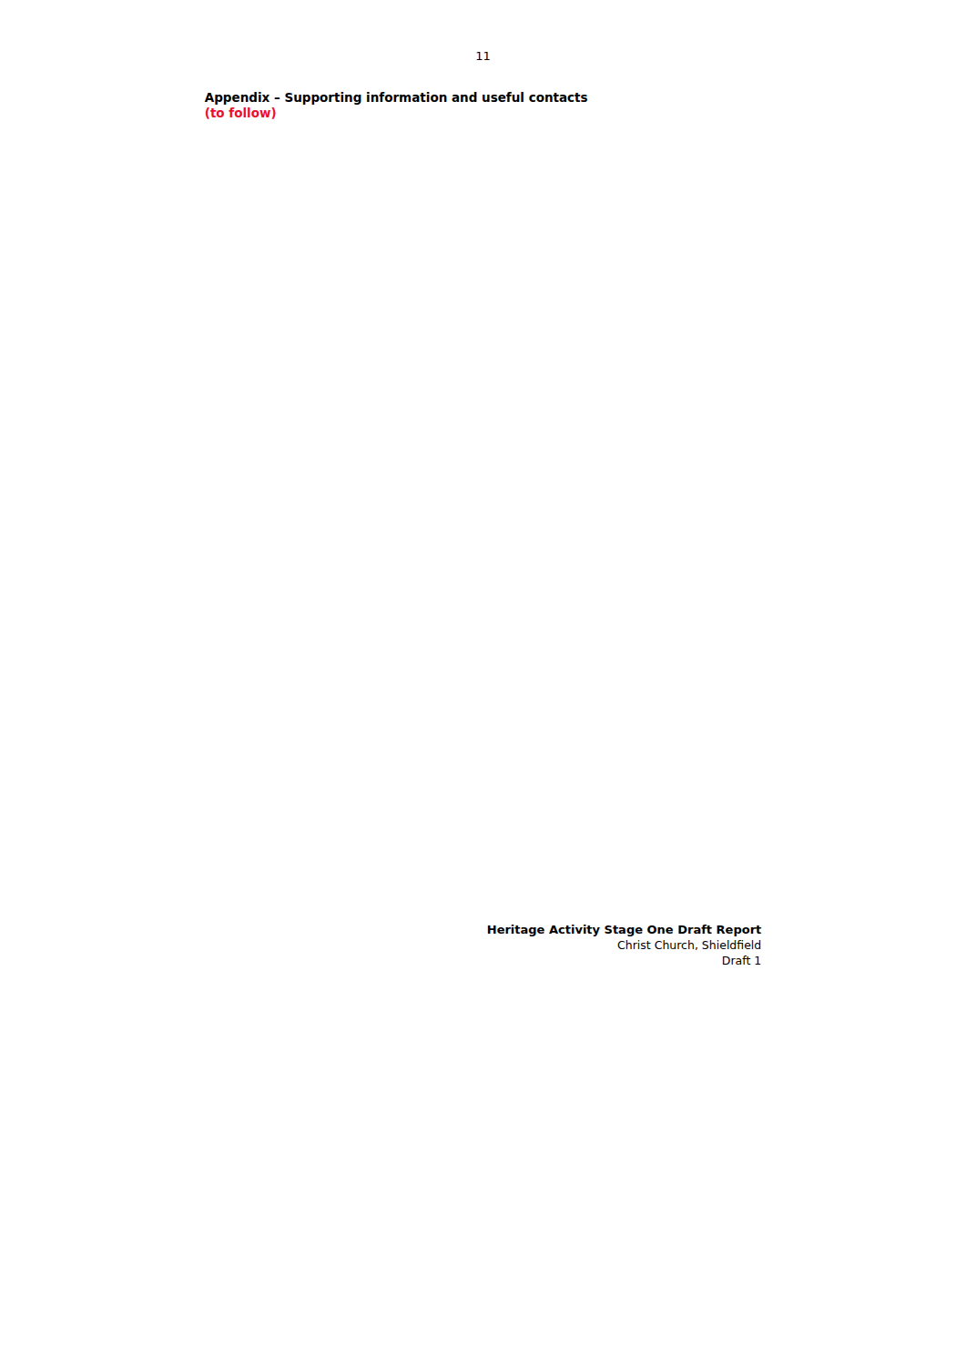11
Appendix – Supporting information and useful contacts (to follow)
Heritage Activity Stage One Draft Report
Christ Church, Shieldfield
Draft 1